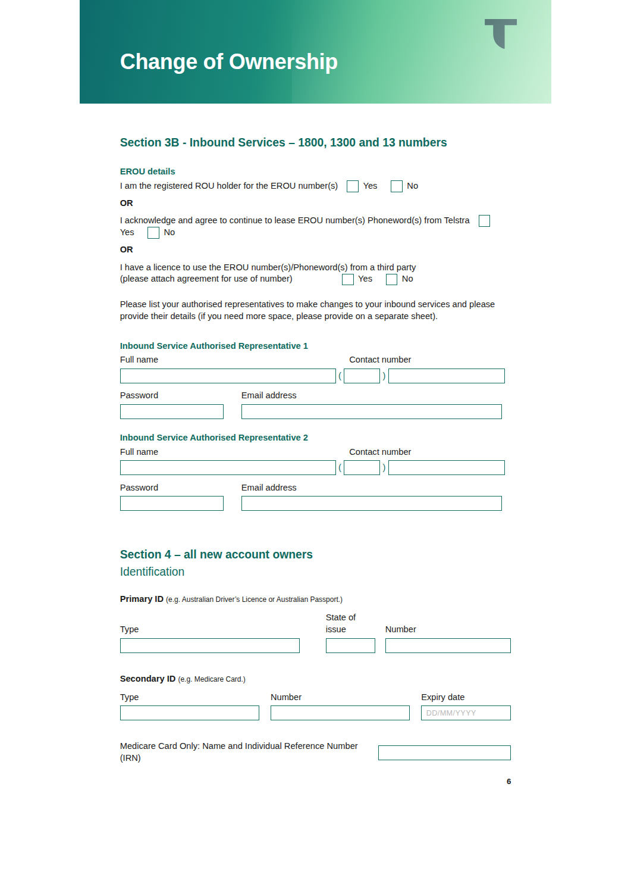Change of Ownership
Section 3B - Inbound Services – 1800, 1300 and 13 numbers
EROU details
I am the registered ROU holder for the EROU number(s) Yes No
OR
I acknowledge and agree to continue to lease EROU number(s) Phoneword(s) from Telstra Yes No
OR
I have a licence to use the EROU number(s)/Phoneword(s) from a third party
(please attach agreement for use of number) Yes No
Please list your authorised representatives to make changes to your inbound services and please provide their details (if you need more space, please provide on a separate sheet).
Inbound Service Authorised Representative 1
Full name
Contact number
(
)
Password
Email address
Inbound Service Authorised Representative 2
Full name
Contact number
(
)
Password
Email address
Section 4 – all new account owners
Identification
Primary ID (e.g. Australian Driver’s Licence or Australian Passport.)
Type
State of issue
Number
Secondary ID (e.g. Medicare Card.)
Type
Number
Expiry date
DD/MM/YYYY
Medicare Card Only: Name and Individual Reference Number (IRN)
6